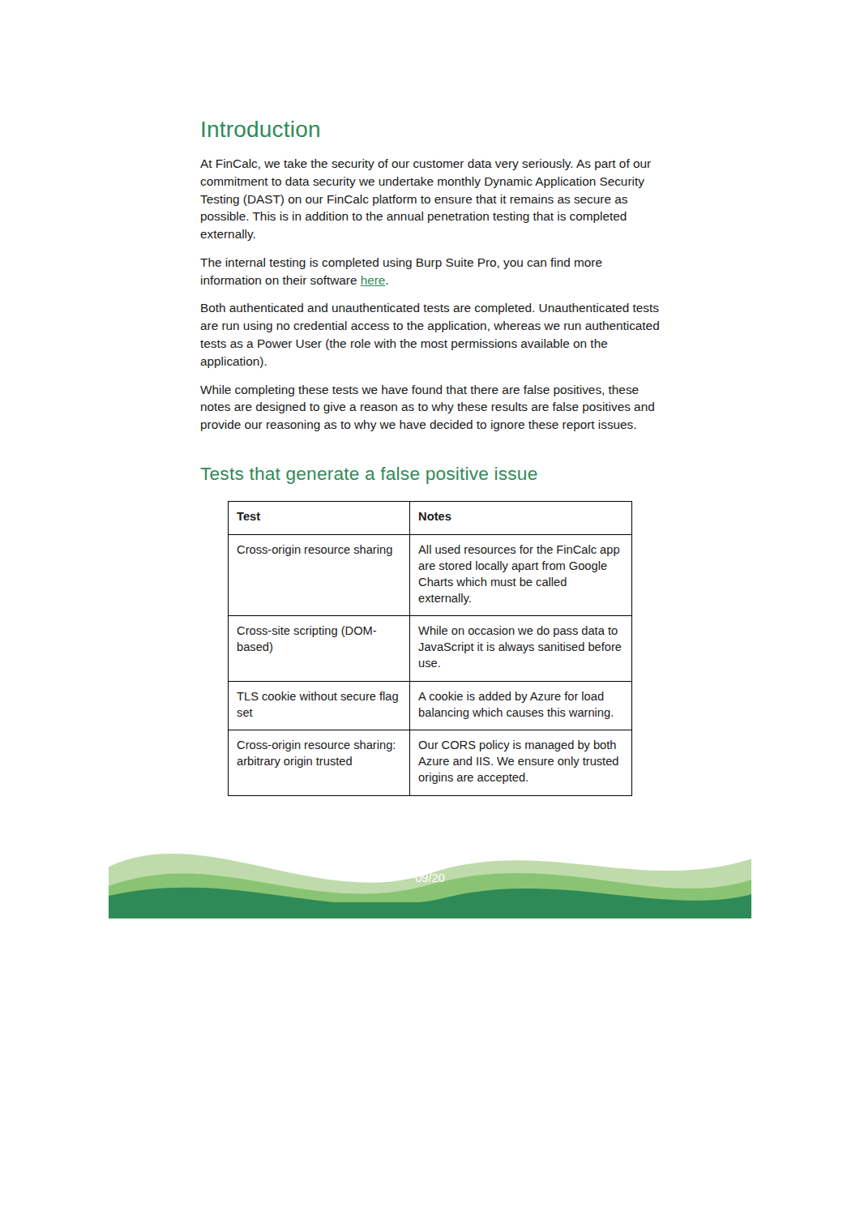Introduction
At FinCalc, we take the security of our customer data very seriously. As part of our commitment to data security we undertake monthly Dynamic Application Security Testing (DAST) on our FinCalc platform to ensure that it remains as secure as possible. This is in addition to the annual penetration testing that is completed externally.
The internal testing is completed using Burp Suite Pro, you can find more information on their software here.
Both authenticated and unauthenticated tests are completed. Unauthenticated tests are run using no credential access to the application, whereas we run authenticated tests as a Power User (the role with the most permissions available on the application).
While completing these tests we have found that there are false positives, these notes are designed to give a reason as to why these results are false positives and provide our reasoning as to why we have decided to ignore these report issues.
Tests that generate a false positive issue
| Test | N otes |
| --- | --- |
| Cross-origin resource sharing | All used resources for the FinCalc app are stored locally apart from Google Charts which must be called externally. |
| Cross-site scripting (DOM-based) | While on occasion we do pass data to JavaScript it is always sanitised before use. |
| TLS cookie without secure flag set | A cookie is added by Azure for load balancing which causes this warning. |
| Cross-origin resource sharing: arbitrary origin trusted | Our CORS policy is managed by both Azure and IIS. We ensure only trusted origins are accepted. |
09/20